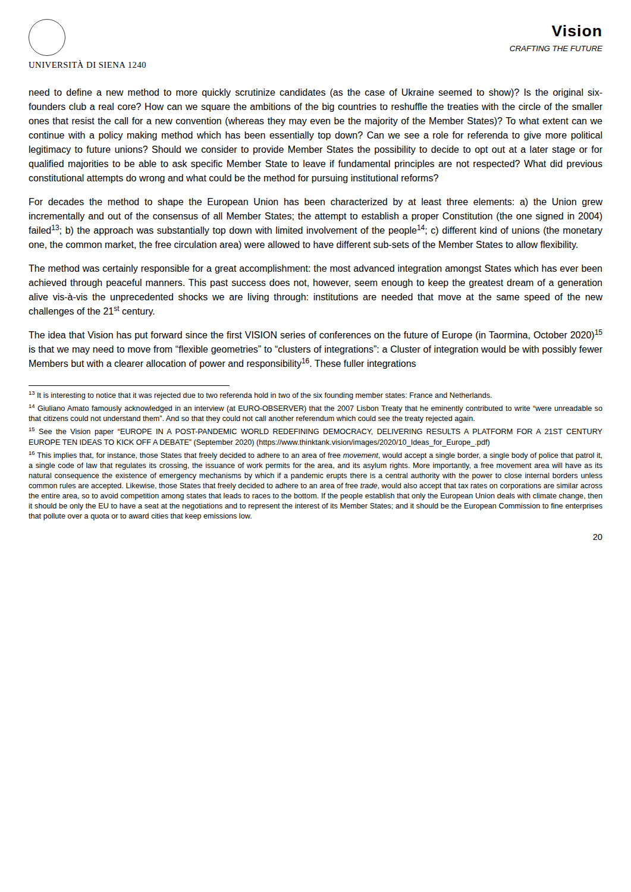UNIVERSITÀ DI SIENA 1240
Vision
CRAFTING THE FUTURE
need to define a new method to more quickly scrutinize candidates (as the case of Ukraine seemed to show)? Is the original six-founders club a real core? How can we square the ambitions of the big countries to reshuffle the treaties with the circle of the smaller ones that resist the call for a new convention (whereas they may even be the majority of the Member States)? To what extent can we continue with a policy making method which has been essentially top down? Can we see a role for referenda to give more political legitimacy to future unions? Should we consider to provide Member States the possibility to decide to opt out at a later stage or for qualified majorities to be able to ask specific Member State to leave if fundamental principles are not respected? What did previous constitutional attempts do wrong and what could be the method for pursuing institutional reforms?
For decades the method to shape the European Union has been characterized by at least three elements: a) the Union grew incrementally and out of the consensus of all Member States; the attempt to establish a proper Constitution (the one signed in 2004) failed13; b) the approach was substantially top down with limited involvement of the people14; c) different kind of unions (the monetary one, the common market, the free circulation area) were allowed to have different sub-sets of the Member States to allow flexibility.
The method was certainly responsible for a great accomplishment: the most advanced integration amongst States which has ever been achieved through peaceful manners. This past success does not, however, seem enough to keep the greatest dream of a generation alive vis-à-vis the unprecedented shocks we are living through: institutions are needed that move at the same speed of the new challenges of the 21st century.
The idea that Vision has put forward since the first VISION series of conferences on the future of Europe (in Taormina, October 2020)15 is that we may need to move from “flexible geometries” to “clusters of integrations”: a Cluster of integration would be with possibly fewer Members but with a clearer allocation of power and responsibility16. These fuller integrations
13 It is interesting to notice that it was rejected due to two referenda hold in two of the six founding member states: France and Netherlands.
14 Giuliano Amato famously acknowledged in an interview (at EURO-OBSERVER) that the 2007 Lisbon Treaty that he eminently contributed to write “were unreadable so that citizens could not understand them”. And so that they could not call another referendum which could see the treaty rejected again.
15 See the Vision paper “EUROPE IN A POST-PANDEMIC WORLD REDEFINING DEMOCRACY, DELIVERING RESULTS A PLATFORM FOR A 21ST CENTURY EUROPE TEN IDEAS TO KICK OFF A DEBATE” (September 2020) (https://www.thinktank.vision/images/2020/10_Ideas_for_Europe_.pdf)
16 This implies that, for instance, those States that freely decided to adhere to an area of free movement, would accept a single border, a single body of police that patrol it, a single code of law that regulates its crossing, the issuance of work permits for the area, and its asylum rights. More importantly, a free movement area will have as its natural consequence the existence of emergency mechanisms by which if a pandemic erupts there is a central authority with the power to close internal borders unless common rules are accepted. Likewise, those States that freely decided to adhere to an area of free trade, would also accept that tax rates on corporations are similar across the entire area, so to avoid competition among states that leads to races to the bottom. If the people establish that only the European Union deals with climate change, then it should be only the EU to have a seat at the negotiations and to represent the interest of its Member States; and it should be the European Commission to fine enterprises that pollute over a quota or to award cities that keep emissions low.
20